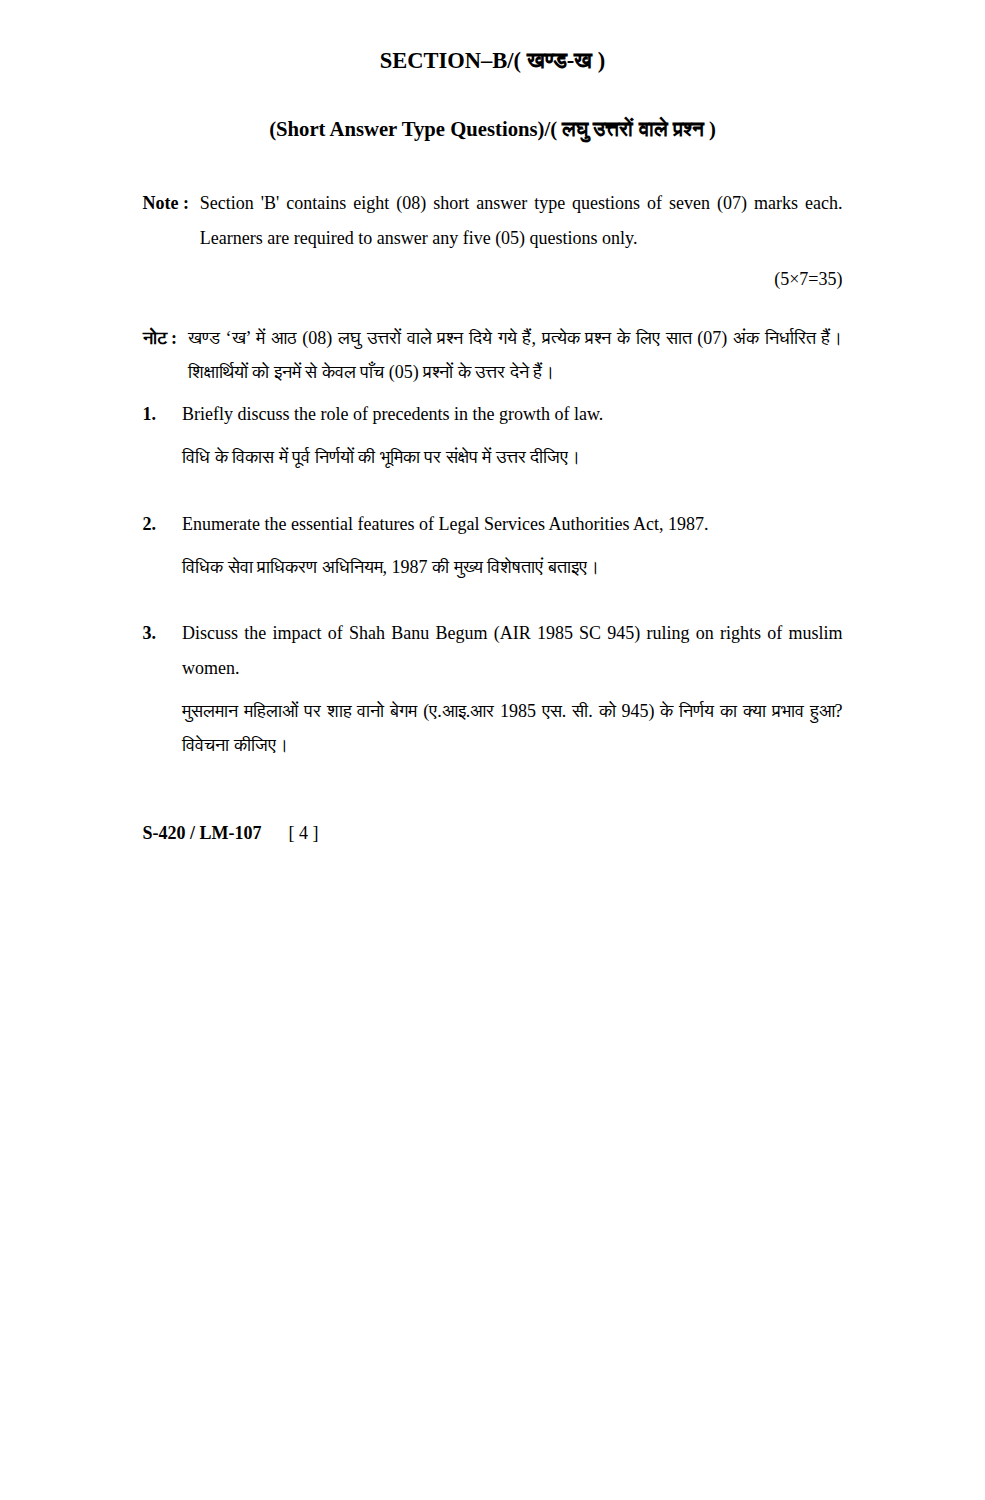SECTION–B/( खण्ड-ख )
(Short Answer Type Questions)/( लघु उत्तरों वाले प्रश्न )
Note : Section 'B' contains eight (08) short answer type questions of seven (07) marks each. Learners are required to answer any five (05) questions only.
(5×7=35)
नोट : खण्ड ‘ख’ में आठ (08) लघु उत्तरों वाले प्रश्न दिये गये हैं, प्रत्येक प्रश्न के लिए सात (07) अंक निर्धारित हैं। शिक्षार्थियों को इनमें से केवल पाँच (05) प्रश्नों के उत्तर देने हैं।
Briefly discuss the role of precedents in the growth of law.
विधि के विकास में पूर्व निर्णयों की भूमिका पर संक्षेप में उत्तर दीजिए।
Enumerate the essential features of Legal Services Authorities Act, 1987.
विधिक सेवा प्राधिकरण अधिनियम, 1987 की मुख्य विशेषताएं बताइए।
Discuss the impact of Shah Banu Begum (AIR 1985 SC 945) ruling on rights of muslim women.
मुसलमान महिलाओं पर शाह वानो बेगम (ए.आइ.आर 1985 एस. सी. को 945) के निर्णय का क्या प्रभाव हुआ? विवेचना कीजिए।
S-420 / LM-107 [ 4 ]